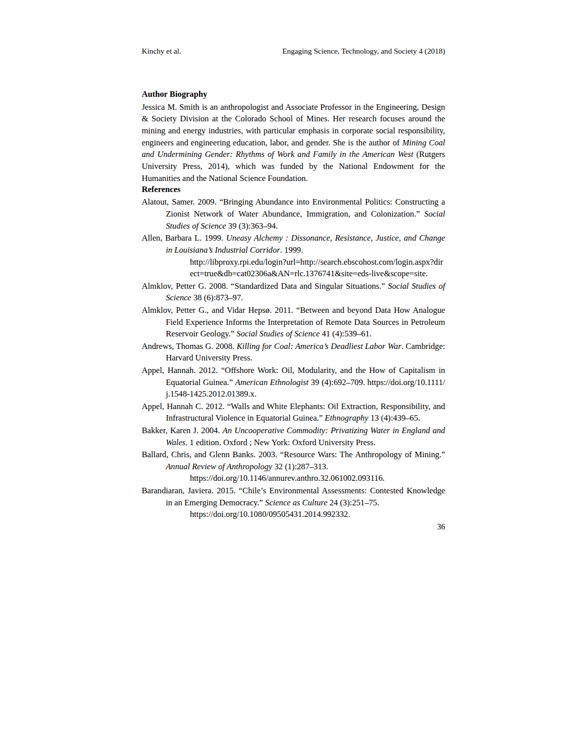Kinchy et al.
Engaging Science, Technology, and Society 4 (2018)
Author Biography
Jessica M. Smith is an anthropologist and Associate Professor in the Engineering, Design & Society Division at the Colorado School of Mines. Her research focuses around the mining and energy industries, with particular emphasis in corporate social responsibility, engineers and engineering education, labor, and gender. She is the author of Mining Coal and Undermining Gender: Rhythms of Work and Family in the American West (Rutgers University Press, 2014), which was funded by the National Endowment for the Humanities and the National Science Foundation.
References
Alatout, Samer. 2009. “Bringing Abundance into Environmental Politics: Constructing a Zionist Network of Water Abundance, Immigration, and Colonization.” Social Studies of Science 39 (3):363–94.
Allen, Barbara L. 1999. Uneasy Alchemy : Dissonance, Resistance, Justice, and Change in Louisiana’s Industrial Corridor. 1999. http://libproxy.rpi.edu/login?url=http://search.ebscohost.com/login.aspx?direct=true&db=cat02306a&AN=rlc.1376741&site=eds-live&scope=site.
Almklov, Petter G. 2008. “Standardized Data and Singular Situations.” Social Studies of Science 38 (6):873–97.
Almklov, Petter G., and Vidar Hepsø. 2011. “Between and beyond Data How Analogue Field Experience Informs the Interpretation of Remote Data Sources in Petroleum Reservoir Geology.” Social Studies of Science 41 (4):539–61.
Andrews, Thomas G. 2008. Killing for Coal: America’s Deadliest Labor War. Cambridge: Harvard University Press.
Appel, Hannah. 2012. “Offshore Work: Oil, Modularity, and the How of Capitalism in Equatorial Guinea.” American Ethnologist 39 (4):692–709. https://doi.org/10.1111/j.1548-1425.2012.01389.x.
Appel, Hannah C. 2012. “Walls and White Elephants: Oil Extraction, Responsibility, and Infrastructural Violence in Equatorial Guinea.” Ethnography 13 (4):439–65.
Bakker, Karen J. 2004. An Uncooperative Commodity: Privatizing Water in England and Wales. 1 edition. Oxford ; New York: Oxford University Press.
Ballard, Chris, and Glenn Banks. 2003. “Resource Wars: The Anthropology of Mining.” Annual Review of Anthropology 32 (1):287–313. https://doi.org/10.1146/annurev.anthro.32.061002.093116.
Barandiaran, Javiera. 2015. “Chile’s Environmental Assessments: Contested Knowledge in an Emerging Democracy.” Science as Culture 24 (3):251–75. https://doi.org/10.1080/09505431.2014.992332.
36